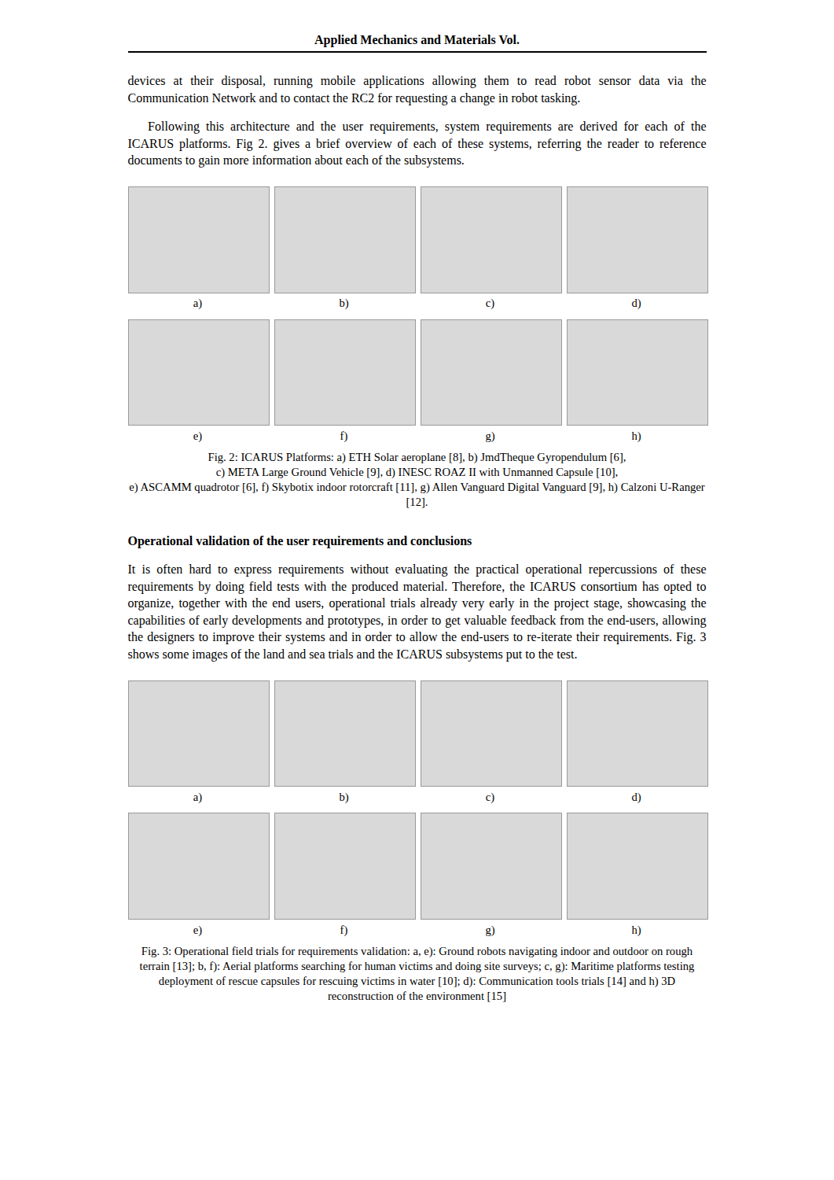Applied Mechanics and Materials Vol.
devices at their disposal, running mobile applications allowing them to read robot sensor data via the Communication Network and to contact the RC2 for requesting a change in robot tasking.
Following this architecture and the user requirements, system requirements are derived for each of the ICARUS platforms. Fig 2. gives a brief overview of each of these systems, referring the reader to reference documents to gain more information about each of the subsystems.
a)
b)
c)
d)
e)
f)
g)
h)
Fig. 2: ICARUS Platforms: a) ETH Solar aeroplane [8], b) JmdTheque Gyropendulum [6],
c) META Large Ground Vehicle [9], d) INESC ROAZ II with Unmanned Capsule [10],
e) ASCAMM quadrotor [6], f) Skybotix indoor rotorcraft [11], g) Allen Vanguard Digital Vanguard [9], h) Calzoni U-Ranger [12].
Operational validation of the user requirements and conclusions
It is often hard to express requirements without evaluating the practical operational repercussions of these requirements by doing field tests with the produced material. Therefore, the ICARUS consortium has opted to organize, together with the end users, operational trials already very early in the project stage, showcasing the capabilities of early developments and prototypes, in order to get valuable feedback from the end-users, allowing the designers to improve their systems and in order to allow the end-users to re-iterate their requirements. Fig. 3 shows some images of the land and sea trials and the ICARUS subsystems put to the test.
a)
b)
c)
d)
e)
f)
g)
h)
Fig. 3: Operational field trials for requirements validation: a, e): Ground robots navigating indoor and outdoor on rough terrain [13]; b, f): Aerial platforms searching for human victims and doing site surveys; c, g): Maritime platforms testing deployment of rescue capsules for rescuing victims in water [10]; d): Communication tools trials [14] and h) 3D reconstruction of the environment [15]